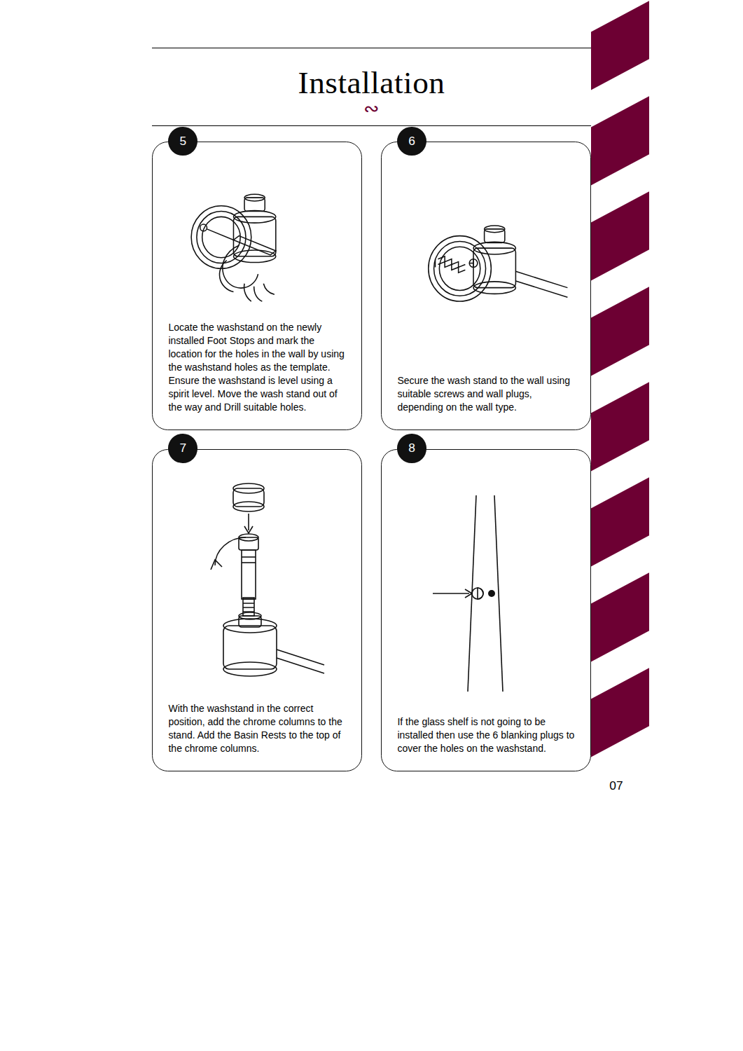Installation
∾
5
Locate the washstand on the newly installed Foot Stops and mark the location for the holes in the wall by using the washstand holes as the template. Ensure the washstand is level using a spirit level. Move the wash stand out of the way and Drill suitable holes.
6
Secure the wash stand to the wall using suitable screws and wall plugs, depending on the wall type.
7
With the washstand in the correct position, add the chrome columns to the stand. Add the Basin Rests to the top of the chrome columns.
8
If the glass shelf is not going to be installed then use the 6 blanking plugs to cover the holes on the washstand.
07